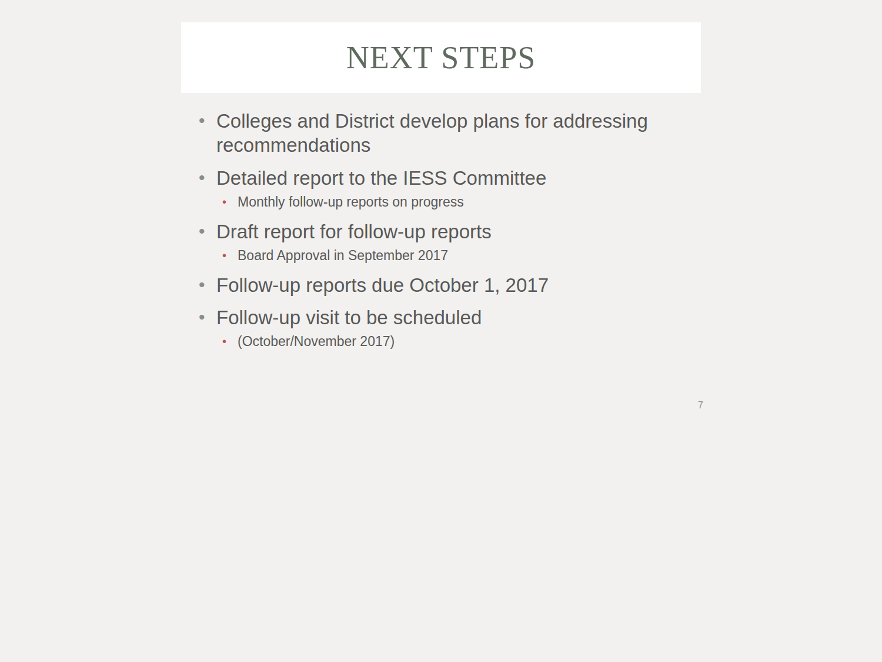Next Steps
Colleges and District develop plans for addressing recommendations
Detailed report to the IESS Committee
Monthly follow-up reports on progress
Draft report for follow-up reports
Board Approval in September 2017
Follow-up reports due October 1, 2017
Follow-up visit to be scheduled
(October/November 2017)
7